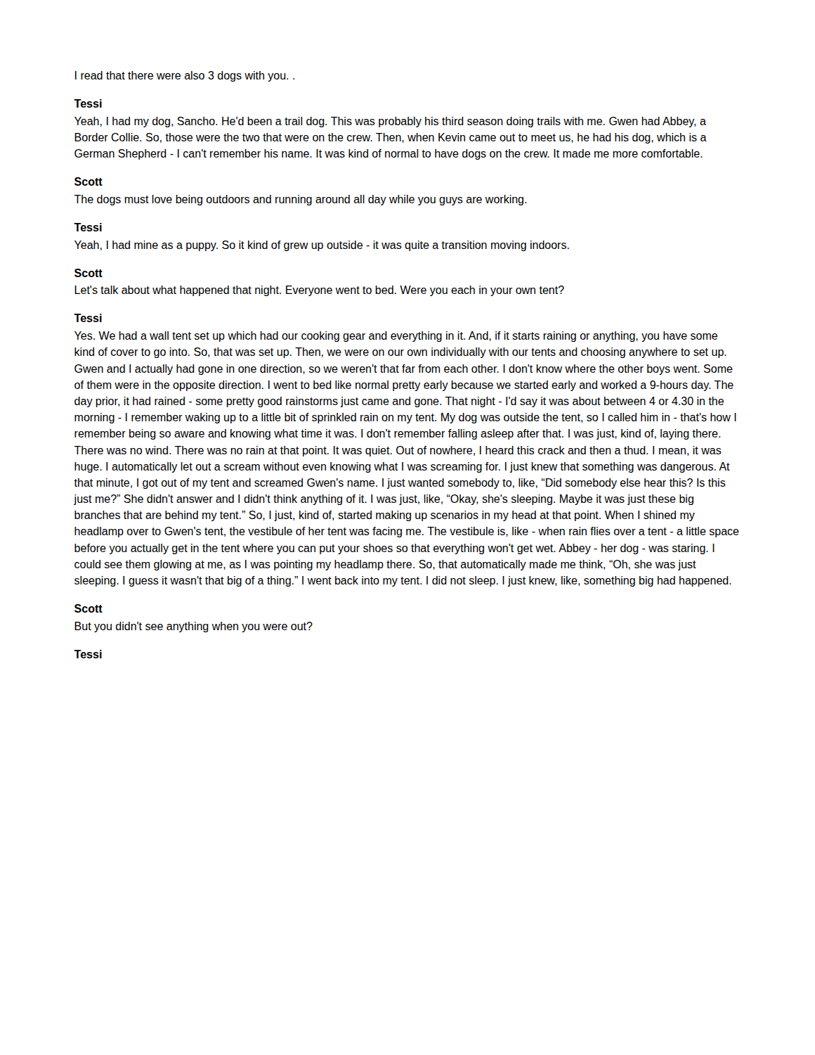I read that there were also 3 dogs with you. .
Tessi
Yeah, I had my dog, Sancho. He'd been a trail dog. This was probably his third season doing trails with me. Gwen had Abbey, a Border Collie. So, those were the two that were on the crew. Then, when Kevin came out to meet us, he had his dog, which is a German Shepherd - I can't remember his name. It was kind of normal to have dogs on the crew. It made me more comfortable.
Scott
The dogs must love being outdoors and running around all day while you guys are working.
Tessi
Yeah, I had mine as a puppy. So it kind of grew up outside - it was quite a transition moving indoors.
Scott
Let's talk about what happened that night. Everyone went to bed. Were you each in your own tent?
Tessi
Yes. We had a wall tent set up which had our cooking gear and everything in it. And, if it starts raining or anything, you have some kind of cover to go into. So, that was set up. Then, we were on our own individually with our tents and choosing anywhere to set up. Gwen and I actually had gone in one direction, so we weren't that far from each other. I don't know where the other boys went. Some of them were in the opposite direction. I went to bed like normal pretty early because we started early and worked a 9-hours day. The day prior, it had rained - some pretty good rainstorms just came and gone. That night - I'd say it was about between 4 or 4.30 in the morning - I remember waking up to a little bit of sprinkled rain on my tent. My dog was outside the tent, so I called him in - that's how I remember being so aware and knowing what time it was. I don't remember falling asleep after that. I was just, kind of, laying there. There was no wind. There was no rain at that point. It was quiet. Out of nowhere, I heard this crack and then a thud. I mean, it was huge. I automatically let out a scream without even knowing what I was screaming for. I just knew that something was dangerous. At that minute, I got out of my tent and screamed Gwen's name. I just wanted somebody to, like, “Did somebody else hear this? Is this just me?” She didn't answer and I didn't think anything of it. I was just, like, “Okay, she's sleeping. Maybe it was just these big branches that are behind my tent.” So, I just, kind of, started making up scenarios in my head at that point. When I shined my headlamp over to Gwen's tent, the vestibule of her tent was facing me. The vestibule is, like - when rain flies over a tent - a little space before you actually get in the tent where you can put your shoes so that everything won't get wet. Abbey - her dog - was staring. I could see them glowing at me, as I was pointing my headlamp there. So, that automatically made me think, “Oh, she was just sleeping. I guess it wasn't that big of a thing.” I went back into my tent. I did not sleep. I just knew, like, something big had happened.
Scott
But you didn't see anything when you were out?
Tessi